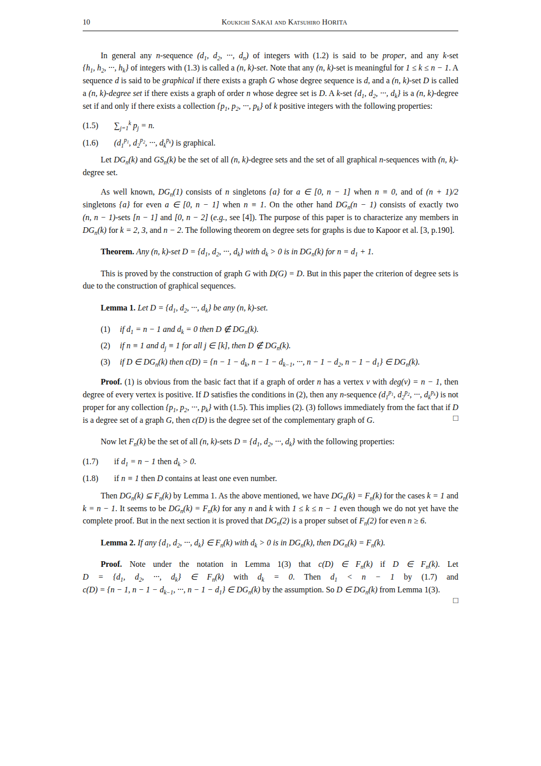10 Koukichi SAKAI and Katsuhiro HORITA
In general any n-sequence (d1, d2, ···, dn) of integers with (1.2) is said to be proper, and any k-set {h1, h2, ···, hk} of integers with (1.3) is called a (n, k)-set. Note that any (n, k)-set is meaningful for 1 ≤ k ≤ n − 1. A sequence d is said to be graphical if there exists a graph G whose degree sequence is d, and a (n, k)-set D is called a (n, k)-degree set if there exists a graph of order n whose degree set is D. A k-set {d1, d2, ···, dk} is a (n, k)-degree set if and only if there exists a collection {p1, p2, ···, pk} of k positive integers with the following properties:
(1.5) ∑j=1k pj = n.
(1.6) (d1p1, d2p2, ···, dkpk) is graphical.
Let DGn(k) and GSn(k) be the set of all (n, k)-degree sets and the set of all graphical n-sequences with (n, k)-degree set.
As well known, DGn(1) consists of n singletons {a} for a ∈ [0, n − 1] when n ≡ 0, and of (n + 1)/2 singletons {a} for even a ∈ [0, n − 1] when n ≡ 1. On the other hand DGn(n − 1) consists of exactly two (n, n − 1)-sets [n − 1] and [0, n − 2] (e.g., see [4]). The purpose of this paper is to characterize any members in DGn(k) for k = 2, 3, and n − 2. The following theorem on degree sets for graphs is due to Kapoor et al. [3, p.190].
Theorem. Any (n, k)-set D = {d1, d2, ···, dk} with dk > 0 is in DGn(k) for n = d1 + 1.
This is proved by the construction of graph G with D(G) = D. But in this paper the criterion of degree sets is due to the construction of graphical sequences.
Lemma 1. Let D = {d1, d2, ···, dk} be any (n, k)-set.
(1) if d1 = n − 1 and dk = 0 then D ∉ DGn(k).
(2) if n ≡ 1 and dj ≡ 1 for all j ∈ [k], then D ∉ DGn(k).
(3) if D ∈ DGn(k) then c(D) = {n − 1 − dk, n − 1 − dk−1, ···, n − 1 − d2, n − 1 − d1} ∈ DGn(k).
Proof. (1) is obvious from the basic fact that if a graph of order n has a vertex v with deg(v) = n − 1, then degree of every vertex is positive. If D satisfies the conditions in (2), then any n-sequence (d1p1, d2p2, ···, dkpk) is not proper for any collection {p1, p2, ···, pk} with (1.5). This implies (2). (3) follows immediately from the fact that if D is a degree set of a graph G, then c(D) is the degree set of the complementary graph of G. □
Now let Fn(k) be the set of all (n, k)-sets D = {d1, d2, ···, dk} with the following properties:
(1.7) if d1 = n − 1 then dk > 0.
(1.8) if n ≡ 1 then D contains at least one even number.
Then DGn(k) ⊆ Fn(k) by Lemma 1. As the above mentioned, we have DGn(k) = Fn(k) for the cases k = 1 and k = n − 1. It seems to be DGn(k) = Fn(k) for any n and k with 1 ≤ k ≤ n − 1 even though we do not yet have the complete proof. But in the next section it is proved that DGn(2) is a proper subset of Fn(2) for even n ≥ 6.
Lemma 2. If any {d1, d2, ···, dk} ∈ Fn(k) with dk > 0 is in DGn(k), then DGn(k) = Fn(k).
Proof. Note under the notation in Lemma 1(3) that c(D) ∈ Fn(k) if D ∈ Fn(k). Let D = {d1, d2, ···, dk} ∈ Fn(k) with dk = 0. Then d1 < n − 1 by (1.7) and c(D) = {n − 1, n − 1 − dk−1, ···, n − 1 − d1} ∈ DGn(k) by the assumption. So D ∈ DGn(k) from Lemma 1(3). □